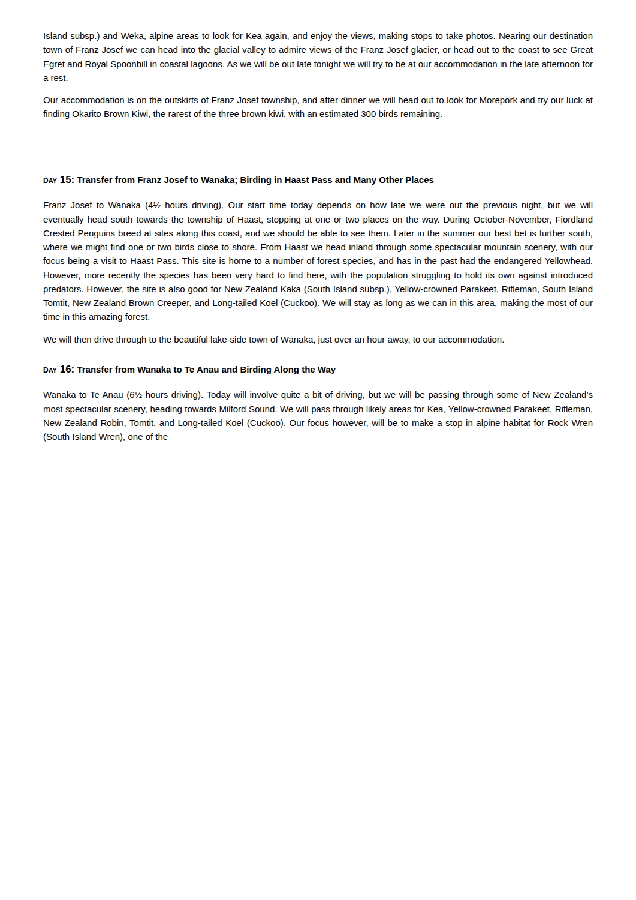Island subsp.) and Weka, alpine areas to look for Kea again, and enjoy the views, making stops to take photos. Nearing our destination town of Franz Josef we can head into the glacial valley to admire views of the Franz Josef glacier, or head out to the coast to see Great Egret and Royal Spoonbill in coastal lagoons. As we will be out late tonight we will try to be at our accommodation in the late afternoon for a rest.
Our accommodation is on the outskirts of Franz Josef township, and after dinner we will head out to look for Morepork and try our luck at finding Okarito Brown Kiwi, the rarest of the three brown kiwi, with an estimated 300 birds remaining.
DAY 15: Transfer from Franz Josef to Wanaka; Birding in Haast Pass and Many Other Places
Franz Josef to Wanaka (4½ hours driving). Our start time today depends on how late we were out the previous night, but we will eventually head south towards the township of Haast, stopping at one or two places on the way. During October-November, Fiordland Crested Penguins breed at sites along this coast, and we should be able to see them. Later in the summer our best bet is further south, where we might find one or two birds close to shore. From Haast we head inland through some spectacular mountain scenery, with our focus being a visit to Haast Pass. This site is home to a number of forest species, and has in the past had the endangered Yellowhead. However, more recently the species has been very hard to find here, with the population struggling to hold its own against introduced predators. However, the site is also good for New Zealand Kaka (South Island subsp.), Yellow-crowned Parakeet, Rifleman, South Island Tomtit, New Zealand Brown Creeper, and Long-tailed Koel (Cuckoo). We will stay as long as we can in this area, making the most of our time in this amazing forest.
We will then drive through to the beautiful lake-side town of Wanaka, just over an hour away, to our accommodation.
DAY 16: Transfer from Wanaka to Te Anau and Birding Along the Way
Wanaka to Te Anau (6½ hours driving). Today will involve quite a bit of driving, but we will be passing through some of New Zealand’s most spectacular scenery, heading towards Milford Sound. We will pass through likely areas for Kea, Yellow-crowned Parakeet, Rifleman, New Zealand Robin, Tomtit, and Long-tailed Koel (Cuckoo). Our focus however, will be to make a stop in alpine habitat for Rock Wren (South Island Wren), one of the